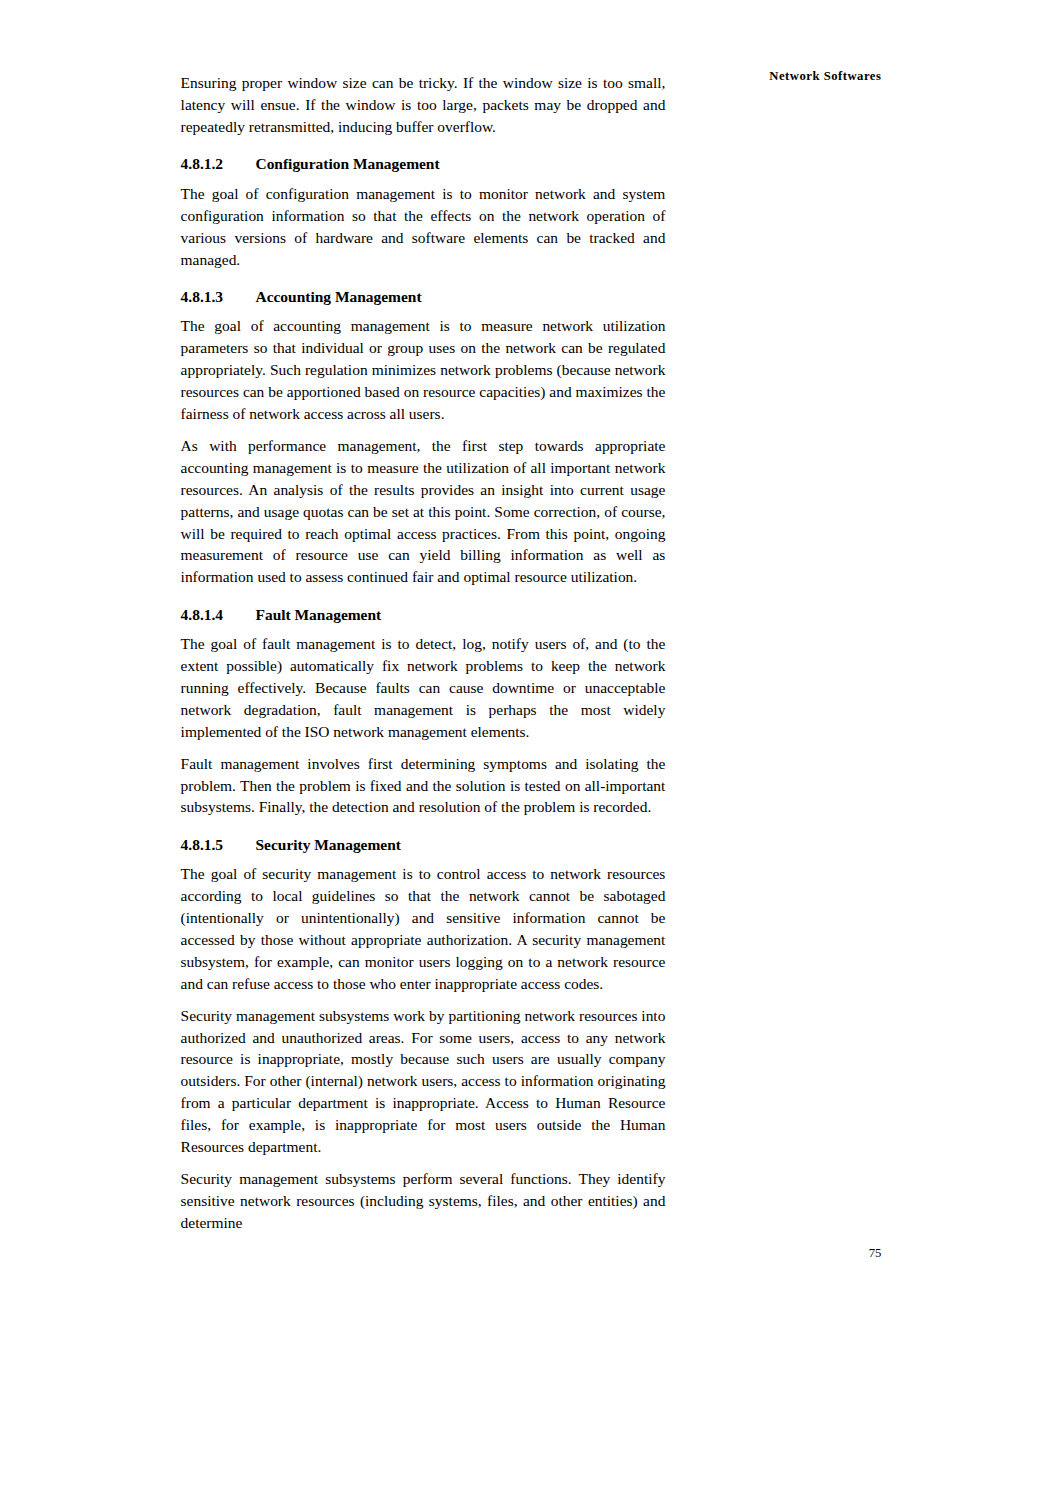Network Softwares
Ensuring proper window size can be tricky. If the window size is too small, latency will ensue. If the window is too large, packets may be dropped and repeatedly retransmitted, inducing buffer overflow.
4.8.1.2 Configuration Management
The goal of configuration management is to monitor network and system configuration information so that the effects on the network operation of various versions of hardware and software elements can be tracked and managed.
4.8.1.3 Accounting Management
The goal of accounting management is to measure network utilization parameters so that individual or group uses on the network can be regulated appropriately. Such regulation minimizes network problems (because network resources can be apportioned based on resource capacities) and maximizes the fairness of network access across all users.
As with performance management, the first step towards appropriate accounting management is to measure the utilization of all important network resources. An analysis of the results provides an insight into current usage patterns, and usage quotas can be set at this point. Some correction, of course, will be required to reach optimal access practices. From this point, ongoing measurement of resource use can yield billing information as well as information used to assess continued fair and optimal resource utilization.
4.8.1.4 Fault Management
The goal of fault management is to detect, log, notify users of, and (to the extent possible) automatically fix network problems to keep the network running effectively. Because faults can cause downtime or unacceptable network degradation, fault management is perhaps the most widely implemented of the ISO network management elements.
Fault management involves first determining symptoms and isolating the problem. Then the problem is fixed and the solution is tested on all-important subsystems. Finally, the detection and resolution of the problem is recorded.
4.8.1.5 Security Management
The goal of security management is to control access to network resources according to local guidelines so that the network cannot be sabotaged (intentionally or unintentionally) and sensitive information cannot be accessed by those without appropriate authorization. A security management subsystem, for example, can monitor users logging on to a network resource and can refuse access to those who enter inappropriate access codes.
Security management subsystems work by partitioning network resources into authorized and unauthorized areas. For some users, access to any network resource is inappropriate, mostly because such users are usually company outsiders. For other (internal) network users, access to information originating from a particular department is inappropriate. Access to Human Resource files, for example, is inappropriate for most users outside the Human Resources department.
Security management subsystems perform several functions. They identify sensitive network resources (including systems, files, and other entities) and determine
75